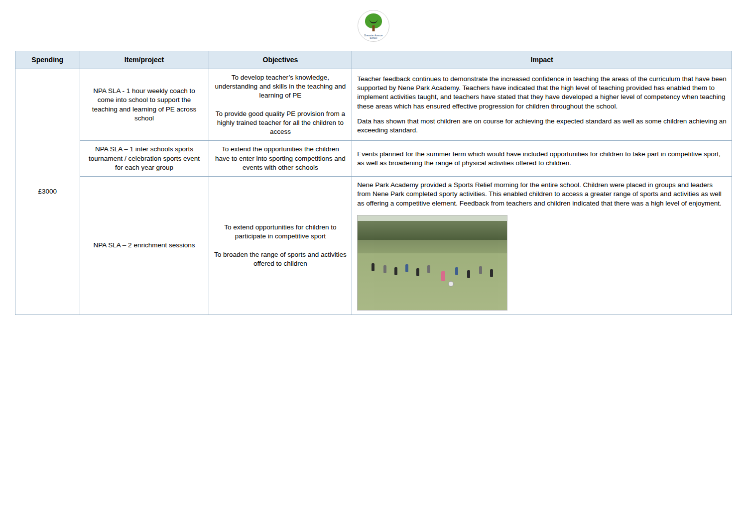Brewster Avenue
School
| Spending | Item/project | Objectives | Impact |
| --- | --- | --- | --- |
| £3000 | NPA SLA - 1 hour weekly coach to come into school to support the teaching and learning of PE across school | To develop teacher’s knowledge, understanding and skills in the teaching and learning of PE To provide good quality PE provision from a highly trained teacher for all the children to access | Teacher feedback continues to demonstrate the increased confidence in teaching the areas of the curriculum that have been supported by Nene Park Academy. Teachers have indicated that the high level of teaching provided has enabled them to implement activities taught, and teachers have stated that they have developed a higher level of competency when teaching these areas which has ensured effective progression for children throughout the school. Data has shown that most children are on course for achieving the expected standard as well as some children achieving an exceeding standard. |
| NPA SLA – 1 inter schools sports tournament / celebration sports event for each year group | To extend the opportunities the children have to enter into sporting competitions and events with other schools | Events planned for the summer term which would have included opportunities for children to take part in competitive sport, as well as broadening the range of physical activities offered to children. |
| NPA SLA – 2 enrichment sessions | To extend opportunities for children to participate in competitive sport To broaden the range of sports and activities offered to children | Nene Park Academy provided a Sports Relief morning for the entire school. Children were placed in groups and leaders from Nene Park completed sporty activities. This enabled children to access a greater range of sports and activities as well as offering a competitive element. Feedback from teachers and children indicated that there was a high level of enjoyment. |